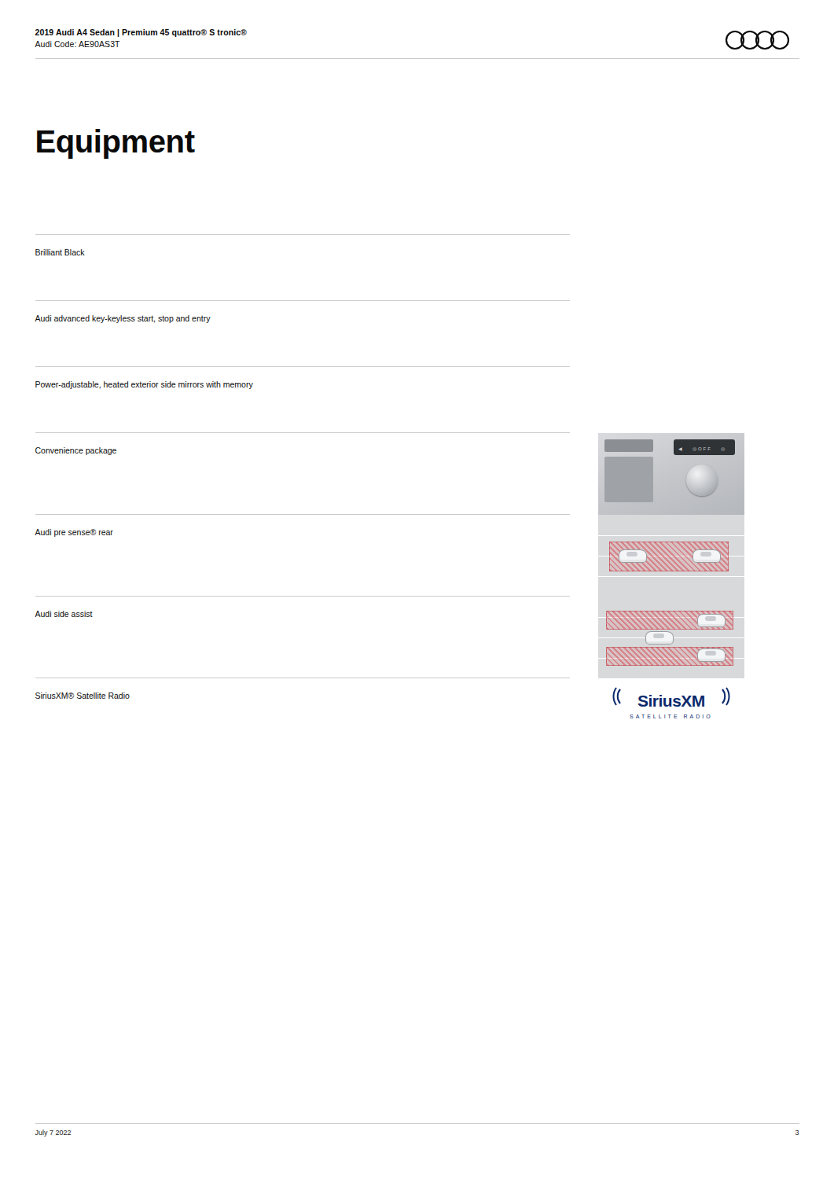2019 Audi A4 Sedan | Premium 45 quattro® S tronic®
Audi Code: AE90AS3T
Equipment
| Brilliant Black | |
| Audi advanced key-keyless start, stop and entry | |
| Power-adjustable, heated exterior side mirrors with memory | |
| Convenience package | ◀ ◎OFF ◎ |
| Audi pre sense® rear | |
| Audi side assist | |
| SiriusXM® Satellite Radio | Sirius XM SATELLITE RADIO |
July 7 2022 3